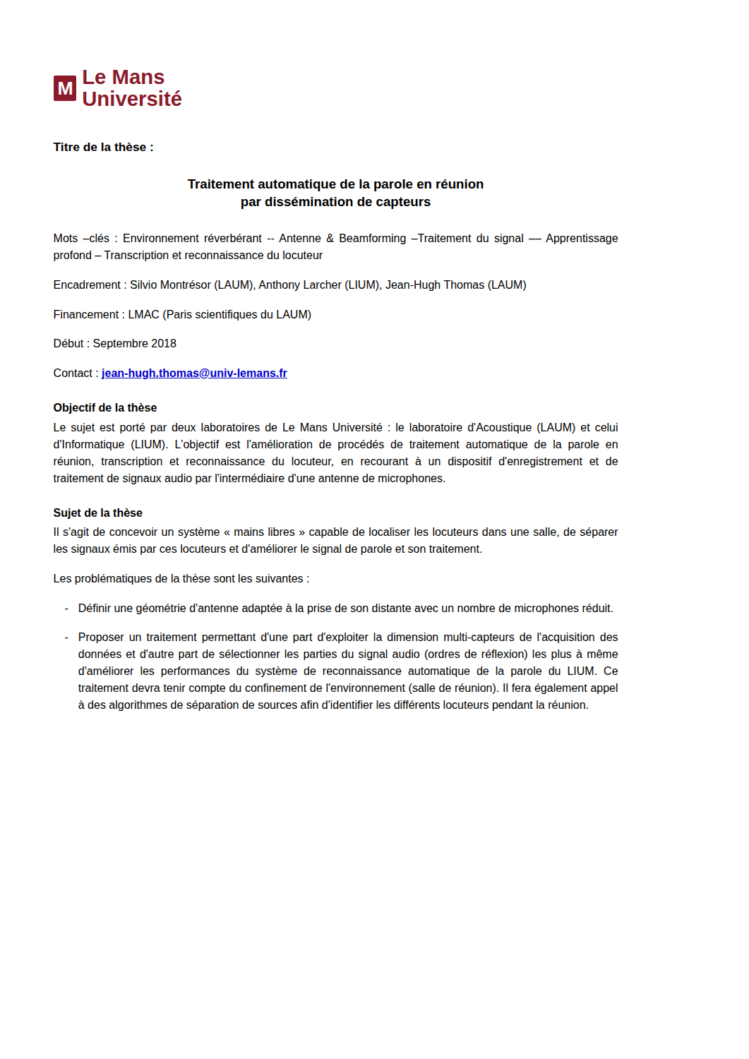M Le Mans
Université
Titre de la thèse :
Traitement automatique de la parole en réunion
par dissémination de capteurs
Mots –clés : Environnement réverbérant -- Antenne & Beamforming –Traitement du signal –– Apprentissage profond – Transcription et reconnaissance du locuteur
Encadrement : Silvio Montrésor (LAUM), Anthony Larcher (LIUM), Jean-Hugh Thomas (LAUM)
Financement : LMAC (Paris scientifiques du LAUM)
Début : Septembre 2018
Contact : jean-hugh.thomas@univ-lemans.fr
Objectif de la thèse
Le sujet est porté par deux laboratoires de Le Mans Université : le laboratoire d'Acoustique (LAUM) et celui d'Informatique (LIUM). L'objectif est l'amélioration de procédés de traitement automatique de la parole en réunion, transcription et reconnaissance du locuteur, en recourant à un dispositif d'enregistrement et de traitement de signaux audio par l'intermédiaire d'une antenne de microphones.
Sujet de la thèse
Il s'agit de concevoir un système « mains libres » capable de localiser les locuteurs dans une salle, de séparer les signaux émis par ces locuteurs et d'améliorer le signal de parole et son traitement.
Les problématiques de la thèse sont les suivantes :
Définir une géométrie d'antenne adaptée à la prise de son distante avec un nombre de microphones réduit.
Proposer un traitement permettant d'une part d'exploiter la dimension multi-capteurs de l'acquisition des données et d'autre part de sélectionner les parties du signal audio (ordres de réflexion) les plus à même d'améliorer les performances du système de reconnaissance automatique de la parole du LIUM. Ce traitement devra tenir compte du confinement de l'environnement (salle de réunion). Il fera également appel à des algorithmes de séparation de sources afin d'identifier les différents locuteurs pendant la réunion.